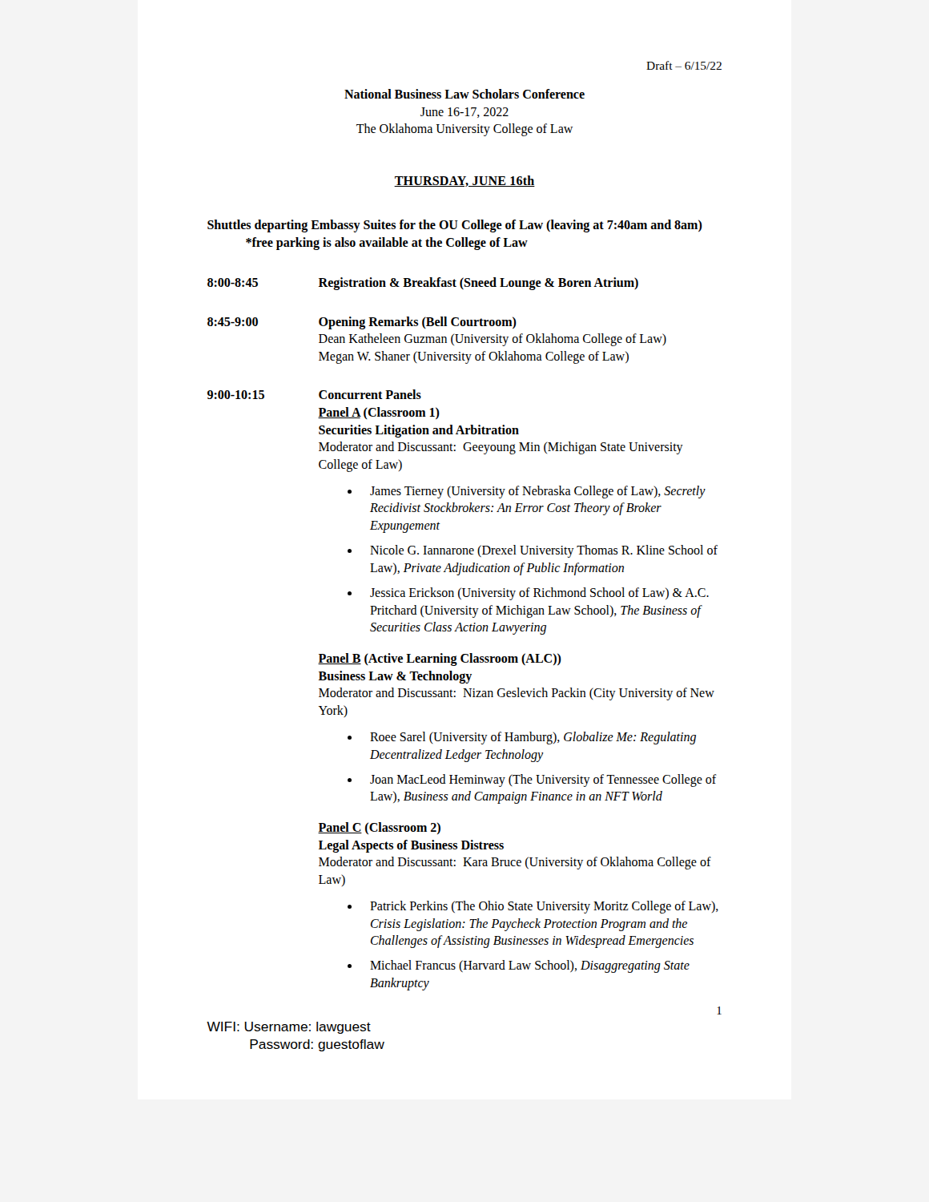Draft – 6/15/22
National Business Law Scholars Conference
June 16-17, 2022
The Oklahoma University College of Law
THURSDAY, JUNE 16th
Shuttles departing Embassy Suites for the OU College of Law (leaving at 7:40am and 8am) *free parking is also available at the College of Law
8:00-8:45
Registration & Breakfast (Sneed Lounge & Boren Atrium)
8:45-9:00
Opening Remarks (Bell Courtroom)
Dean Katheleen Guzman (University of Oklahoma College of Law)
Megan W. Shaner (University of Oklahoma College of Law)
9:00-10:15
Concurrent Panels
Panel A (Classroom 1)
Securities Litigation and Arbitration
Moderator and Discussant: Geeyoung Min (Michigan State University College of Law)
James Tierney (University of Nebraska College of Law), Secretly Recidivist Stockbrokers: An Error Cost Theory of Broker Expungement
Nicole G. Iannarone (Drexel University Thomas R. Kline School of Law), Private Adjudication of Public Information
Jessica Erickson (University of Richmond School of Law) & A.C. Pritchard (University of Michigan Law School), The Business of Securities Class Action Lawyering
Panel B (Active Learning Classroom (ALC))
Business Law & Technology
Moderator and Discussant: Nizan Geslevich Packin (City University of New York)
Roee Sarel (University of Hamburg), Globalize Me: Regulating Decentralized Ledger Technology
Joan MacLeod Heminway (The University of Tennessee College of Law), Business and Campaign Finance in an NFT World
Panel C (Classroom 2)
Legal Aspects of Business Distress
Moderator and Discussant: Kara Bruce (University of Oklahoma College of Law)
Patrick Perkins (The Ohio State University Moritz College of Law), Crisis Legislation: The Paycheck Protection Program and the Challenges of Assisting Businesses in Widespread Emergencies
Michael Francus (Harvard Law School), Disaggregating State Bankruptcy
1
WIFI: Username: lawguest Password: guestoflaw